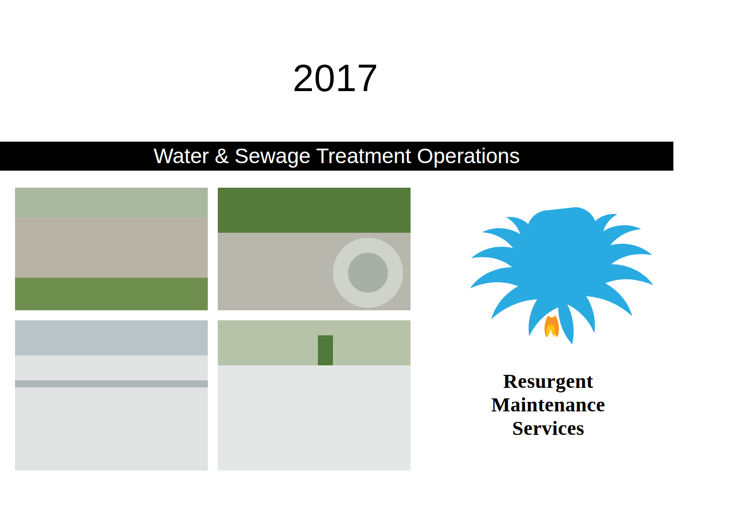2017
Water & Sewage Treatment Operations
Resurgent
Maintenance
Services